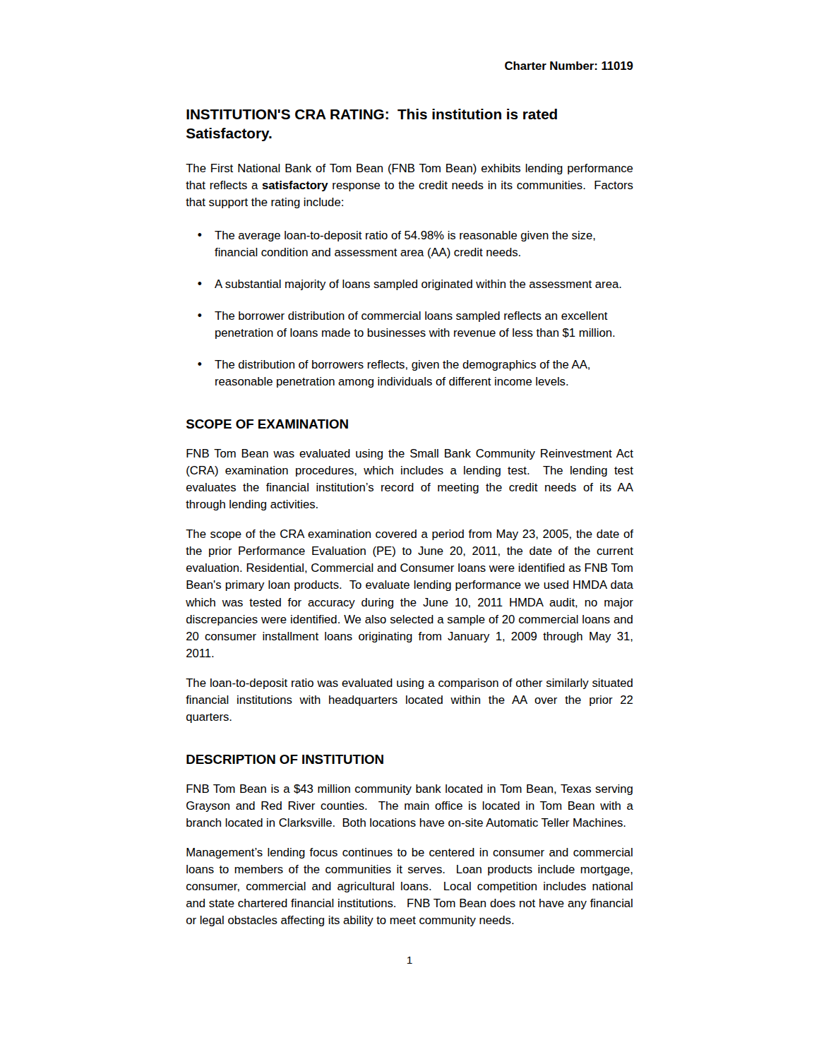Charter Number: 11019
INSTITUTION'S CRA RATING: This institution is rated Satisfactory.
The First National Bank of Tom Bean (FNB Tom Bean) exhibits lending performance that reflects a satisfactory response to the credit needs in its communities. Factors that support the rating include:
The average loan-to-deposit ratio of 54.98% is reasonable given the size, financial condition and assessment area (AA) credit needs.
A substantial majority of loans sampled originated within the assessment area.
The borrower distribution of commercial loans sampled reflects an excellent penetration of loans made to businesses with revenue of less than $1 million.
The distribution of borrowers reflects, given the demographics of the AA, reasonable penetration among individuals of different income levels.
SCOPE OF EXAMINATION
FNB Tom Bean was evaluated using the Small Bank Community Reinvestment Act (CRA) examination procedures, which includes a lending test. The lending test evaluates the financial institution’s record of meeting the credit needs of its AA through lending activities.
The scope of the CRA examination covered a period from May 23, 2005, the date of the prior Performance Evaluation (PE) to June 20, 2011, the date of the current evaluation. Residential, Commercial and Consumer loans were identified as FNB Tom Bean's primary loan products. To evaluate lending performance we used HMDA data which was tested for accuracy during the June 10, 2011 HMDA audit, no major discrepancies were identified. We also selected a sample of 20 commercial loans and 20 consumer installment loans originating from January 1, 2009 through May 31, 2011.
The loan-to-deposit ratio was evaluated using a comparison of other similarly situated financial institutions with headquarters located within the AA over the prior 22 quarters.
DESCRIPTION OF INSTITUTION
FNB Tom Bean is a $43 million community bank located in Tom Bean, Texas serving Grayson and Red River counties. The main office is located in Tom Bean with a branch located in Clarksville. Both locations have on-site Automatic Teller Machines.
Management’s lending focus continues to be centered in consumer and commercial loans to members of the communities it serves. Loan products include mortgage, consumer, commercial and agricultural loans. Local competition includes national and state chartered financial institutions. FNB Tom Bean does not have any financial or legal obstacles affecting its ability to meet community needs.
1